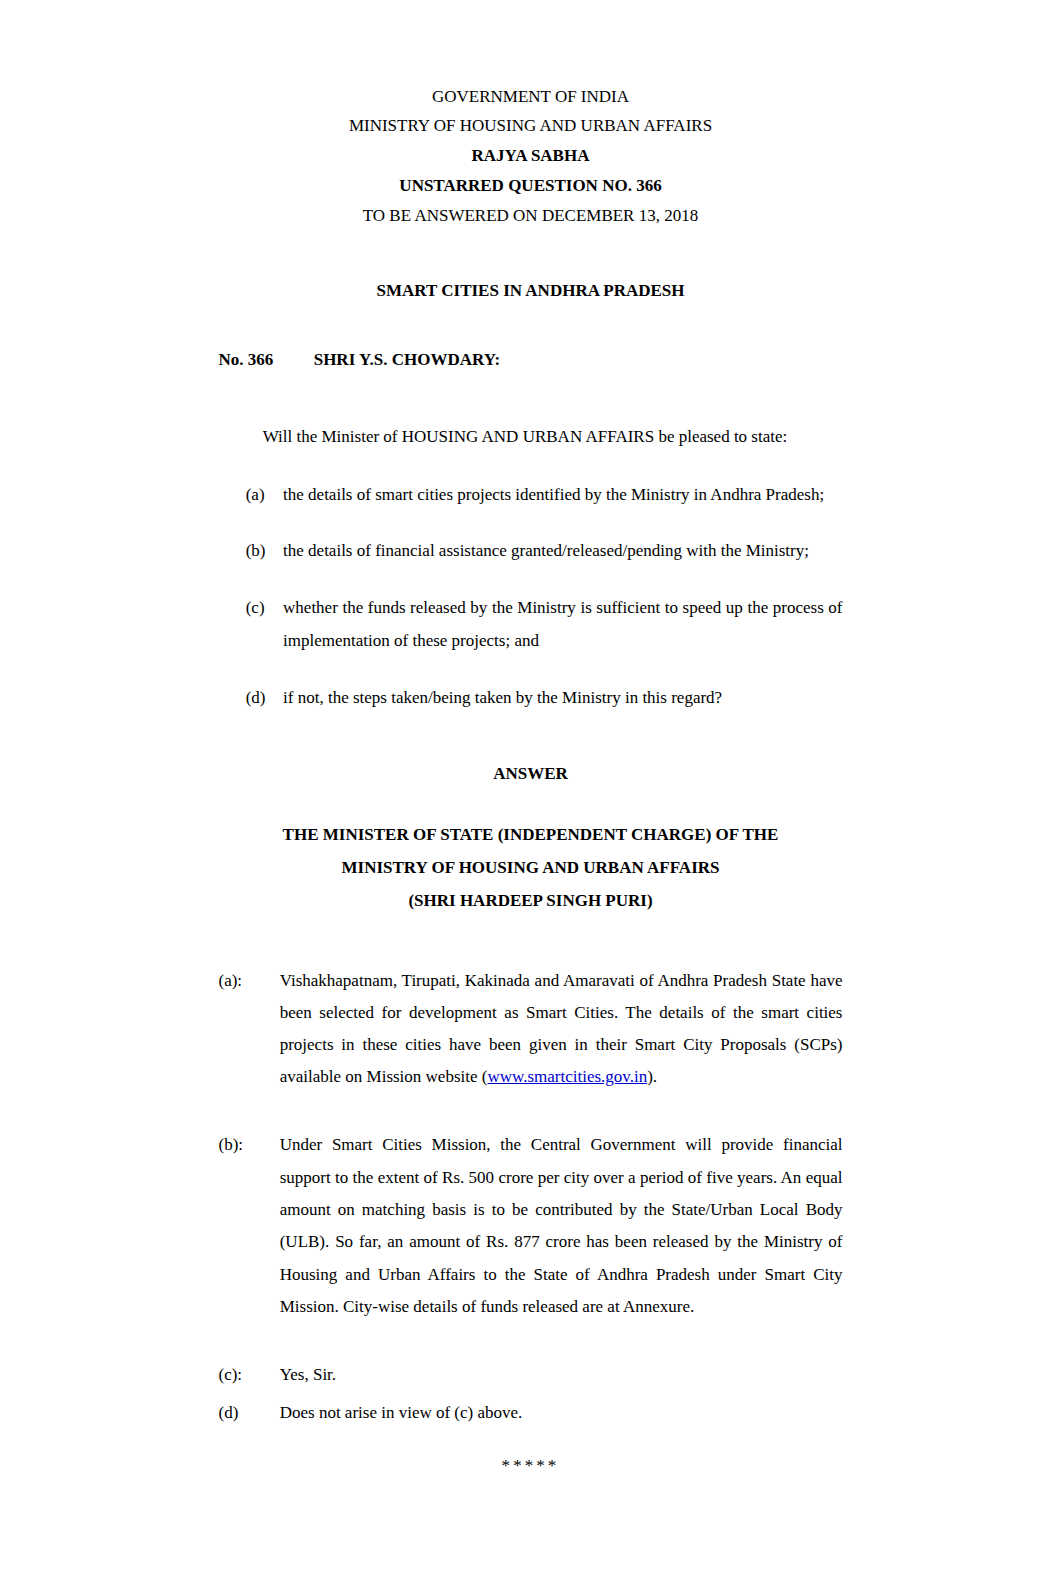GOVERNMENT OF INDIA
MINISTRY OF HOUSING AND URBAN AFFAIRS
RAJYA SABHA
UNSTARRED QUESTION NO. 366
TO BE ANSWERED ON DECEMBER 13, 2018
SMART CITIES IN ANDHRA PRADESH
No. 366 SHRI Y.S. CHOWDARY:
Will the Minister of HOUSING AND URBAN AFFAIRS be pleased to state:
(a) the details of smart cities projects identified by the Ministry in Andhra Pradesh;
(b) the details of financial assistance granted/released/pending with the Ministry;
(c) whether the funds released by the Ministry is sufficient to speed up the process of implementation of these projects; and
(d) if not, the steps taken/being taken by the Ministry in this regard?
ANSWER
THE MINISTER OF STATE (INDEPENDENT CHARGE) OF THE
MINISTRY OF HOUSING AND URBAN AFFAIRS
(SHRI HARDEEP SINGH PURI)
(a):
Vishakhapatnam, Tirupati, Kakinada and Amaravati of Andhra Pradesh State have been selected for development as Smart Cities. The details of the smart cities projects in these cities have been given in their Smart City Proposals (SCPs) available on Mission website (www.smartcities.gov.in).
(b):
Under Smart Cities Mission, the Central Government will provide financial support to the extent of Rs. 500 crore per city over a period of five years. An equal amount on matching basis is to be contributed by the State/Urban Local Body (ULB). So far, an amount of Rs. 877 crore has been released by the Ministry of Housing and Urban Affairs to the State of Andhra Pradesh under Smart City Mission. City-wise details of funds released are at Annexure.
(c):
Yes, Sir.
(d)
Does not arise in view of (c) above.
*****